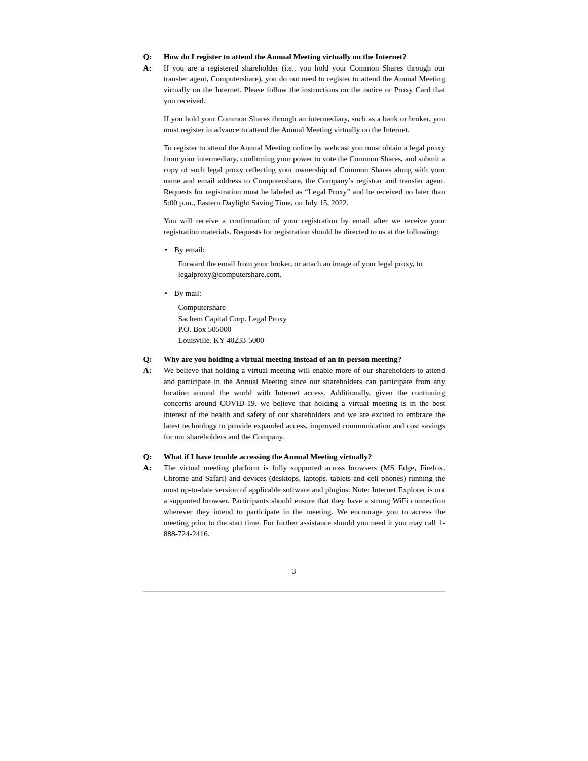| Q: | How do I register to attend the Annual Meeting virtually on the Internet? |
| A: | If you are a registered shareholder (i.e., you hold your Common Shares through our transfer agent, Computershare), you do not need to register to attend the Annual Meeting virtually on the Internet. Please follow the instructions on the notice or Proxy Card that you received. If you hold your Common Shares through an intermediary, such as a bank or broker, you must register in advance to attend the Annual Meeting virtually on the Internet. To register to attend the Annual Meeting online by webcast you must obtain a legal proxy from your intermediary, confirming your power to vote the Common Shares, and submit a copy of such legal proxy reflecting your ownership of Common Shares along with your name and email address to Computershare, the Company’s registrar and transfer agent. Requests for registration must be labeled as “Legal Proxy” and be received no later than 5:00 p.m., Eastern Daylight Saving Time, on July 15, 2022. You will receive a confirmation of your registration by email after we receive your registration materials. Requests for registration should be directed to us at the following: By email: Forward the email from your broker, or attach an image of your legal proxy, to legalproxy@computershare.com. By mail: Computershare Sachem Capital Corp. Legal Proxy P.O. Box 505000 Louisville, KY 40233-5000 |
| Q: | Why are you holding a virtual meeting instead of an in-person meeting? |
| A: | We believe that holding a virtual meeting will enable more of our shareholders to attend and participate in the Annual Meeting since our shareholders can participate from any location around the world with Internet access. Additionally, given the continuing concerns around COVID-19, we believe that holding a virtual meeting is in the best interest of the health and safety of our shareholders and we are excited to embrace the latest technology to provide expanded access, improved communication and cost savings for our shareholders and the Company. |
| Q: | What if I have trouble accessing the Annual Meeting virtually? |
| A: | The virtual meeting platform is fully supported across browsers (MS Edge, Firefox, Chrome and Safari) and devices (desktops, laptops, tablets and cell phones) running the most up-to-date version of applicable software and plugins. Note: Internet Explorer is not a supported browser. Participants should ensure that they have a strong WiFi connection wherever they intend to participate in the meeting. We encourage you to access the meeting prior to the start time. For further assistance should you need it you may call 1-888-724-2416. |
3